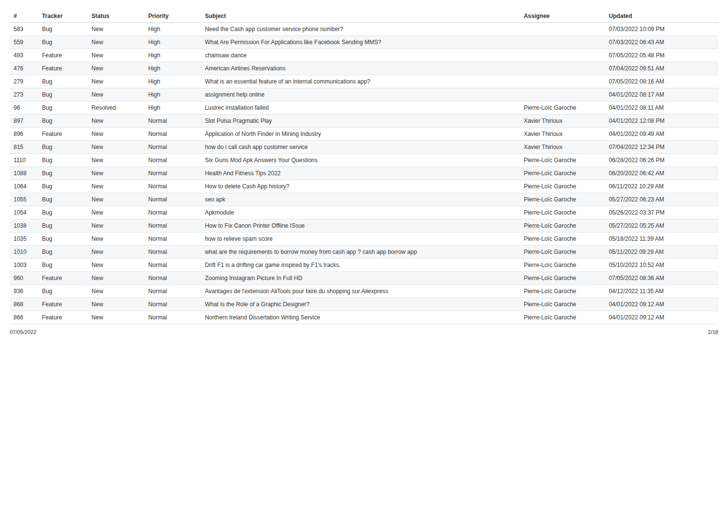| # | Tracker | Status | Priority | Subject | Assignee | Updated |
| --- | --- | --- | --- | --- | --- | --- |
| 583 | Bug | New | High | Need the Cash app customer service phone number? | | 07/03/2022 10:09 PM |
| 559 | Bug | New | High | What Are Permission For Applications like Facebook Sending MMS? | | 07/03/2022 06:43 AM |
| 493 | Feature | New | High | chainsaw dance | | 07/05/2022 05:48 PM |
| 476 | Feature | New | High | American Airlines Reservations | | 07/04/2022 09:51 AM |
| 279 | Bug | New | High | What is an essential feature of an internal communications app? | | 07/05/2022 08:16 AM |
| 273 | Bug | New | High | assignment help online | | 04/01/2022 08:17 AM |
| 96 | Bug | Resolved | High | Lustrec installation failed | Pierre-Loïc Garoche | 04/01/2022 08:11 AM |
| 897 | Bug | New | Normal | Slot Pulsa Pragmatic Play | Xavier Thirioux | 04/01/2022 12:08 PM |
| 896 | Feature | New | Normal | Application of North Finder in Mining Industry | Xavier Thirioux | 04/01/2022 09:49 AM |
| 815 | Bug | New | Normal | how do i call cash app customer service | Xavier Thirioux | 07/04/2022 12:34 PM |
| 1110 | Bug | New | Normal | Six Guns Mod Apk Answers Your Questions | Pierre-Loïc Garoche | 06/28/2022 06:26 PM |
| 1088 | Bug | New | Normal | Health And Fitness Tips 2022 | Pierre-Loïc Garoche | 06/20/2022 06:42 AM |
| 1064 | Bug | New | Normal | How to delete Cash App history? | Pierre-Loïc Garoche | 06/11/2022 10:29 AM |
| 1055 | Bug | New | Normal | seo apk | Pierre-Loïc Garoche | 05/27/2022 06:23 AM |
| 1054 | Bug | New | Normal | Apkmodule | Pierre-Loïc Garoche | 05/26/2022 03:37 PM |
| 1038 | Bug | New | Normal | How to Fix Canon Printer Offline ISsue | Pierre-Loïc Garoche | 05/27/2022 05:25 AM |
| 1035 | Bug | New | Normal | how to relieve spam score | Pierre-Loïc Garoche | 05/18/2022 11:39 AM |
| 1010 | Bug | New | Normal | what are the requirements to borrow money from cash app ? cash app borrow app | Pierre-Loïc Garoche | 05/11/2022 09:29 AM |
| 1003 | Bug | New | Normal | Drift F1 is a drifting car game inspired by F1's tracks. | Pierre-Loïc Garoche | 05/10/2022 10:52 AM |
| 960 | Feature | New | Normal | Zooming Instagram Picture In Full HD | Pierre-Loïc Garoche | 07/05/2022 08:36 AM |
| 936 | Bug | New | Normal | Avantages de l'extension AliTools pour faire du shopping sur Aliexpress | Pierre-Loïc Garoche | 04/12/2022 11:35 AM |
| 868 | Feature | New | Normal | What Is the Role of a Graphic Designer? | Pierre-Loïc Garoche | 04/01/2022 09:12 AM |
| 866 | Feature | New | Normal | Northern Ireland Dissertation Writing Service | Pierre-Loïc Garoche | 04/01/2022 09:12 AM |
07/05/2022 2/18